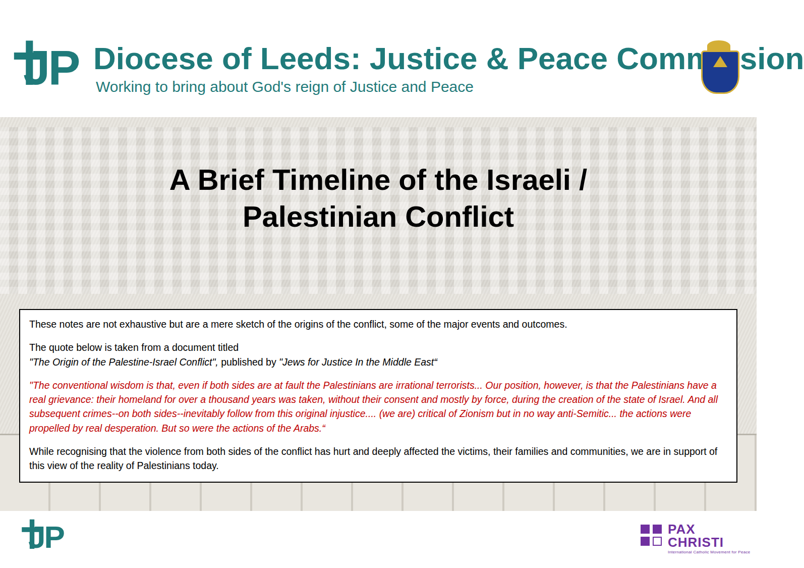✝ JP
Diocese of Leeds: Justice & Peace Commission
Working to bring about God's reign of Justice and Peace
A Brief Timeline of the Israeli /
Palestinian Conflict
These notes are not exhaustive but are a mere sketch of the origins of the conflict, some of the major events and outcomes.
The quote below is taken from a document titled
"The Origin of the Palestine-Israel Conflict", published by "Jews for Justice In the Middle East“
"The conventional wisdom is that, even if both sides are at fault the Palestinians are irrational terrorists... Our position, however, is that the Palestinians have a real grievance: their homeland for over a thousand years was taken, without their consent and mostly by force, during the creation of the state of Israel. And all subsequent crimes--on both sides--inevitably follow from this original injustice.... (we are) critical of Zionism but in no way anti-Semitic... the actions were propelled by real desperation. But so were the actions of the Arabs.“
While recognising that the violence from both sides of the conflict has hurt and deeply affected the victims, their families and communities, we are in support of this view of the reality of Palestinians today.
✝ JP
PAX
CHRISTI
International Catholic Movement for Peace